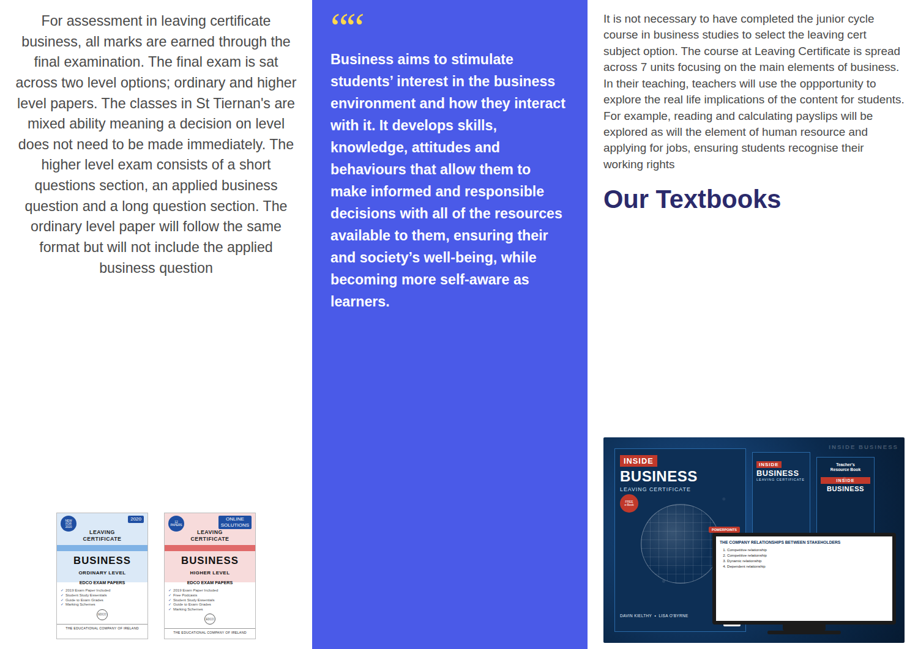For assessment in leaving certificate business, all marks are earned through the final examination. The final exam is sat across two level options; ordinary and higher level papers. The classes in St Tiernan's are mixed ability meaning a decision on level does not need to be made immediately. The higher level exam consists of a short questions section, an applied business question and a long question section. The ordinary level paper will follow the same format but will not include the applied business question
2020 NEW
FOR
2020
LEAVING
CERTIFICATE
BUSINESS
ORDINARY LEVEL
EDCO EXAM PAPERS
2019 Exam Paper Included
Student Study Essentials
Guide to Exam Grades
Marking Schemes
EDCO
THE EDUCATIONAL COMPANY OF IRELAND
ONLINE
SOLUTIONS 12
PAPERS
LEAVING
CERTIFICATE
BUSINESS
HIGHER LEVEL
EDCO EXAM PAPERS
2019 Exam Paper Included
Free Podcasts
Student Study Essentials
Guide to Exam Grades
Marking Schemes
EDCO
THE EDUCATIONAL COMPANY OF IRELAND
““
Business aims to stimulate students’ interest in the business environment and how they interact with it. It develops skills, knowledge, attitudes and behaviours that allow them to make informed and responsible decisions with all of the resources available to them, ensuring their and society’s well-being, while becoming more self-aware as learners.
It is not necessary to have completed the junior cycle course in business studies to select the leaving cert subject option. The course at Leaving Certificate is spread across 7 units focusing on the main elements of business. In their teaching, teachers will use the oppportunity to explore the real life implications of the content for students. For example, reading and calculating payslips will be explored as will the element of human resource and applying for jobs, ensuring students recognise their working rights
Our Textbooks
INSIDE BUSINESS
INSIDE
BUSINESS
LEAVING CERTIFICATE
FREE
e-Book
DAVIN KIELTHY • LISA O'BYRNE
Edco
INSIDE
BUSINESS
LEAVING CERTIFICATE
STUDENT ACTIVITY BOOK
Teacher's
Resource Book
INSIDE BUSINESS
POWERPOINTS
THE COMPANY RELATIONSHIPS BETWEEN STAKEHOLDERS
Competitive relationship
Competitive relationship
Dynamic relationship
Dependent relationship